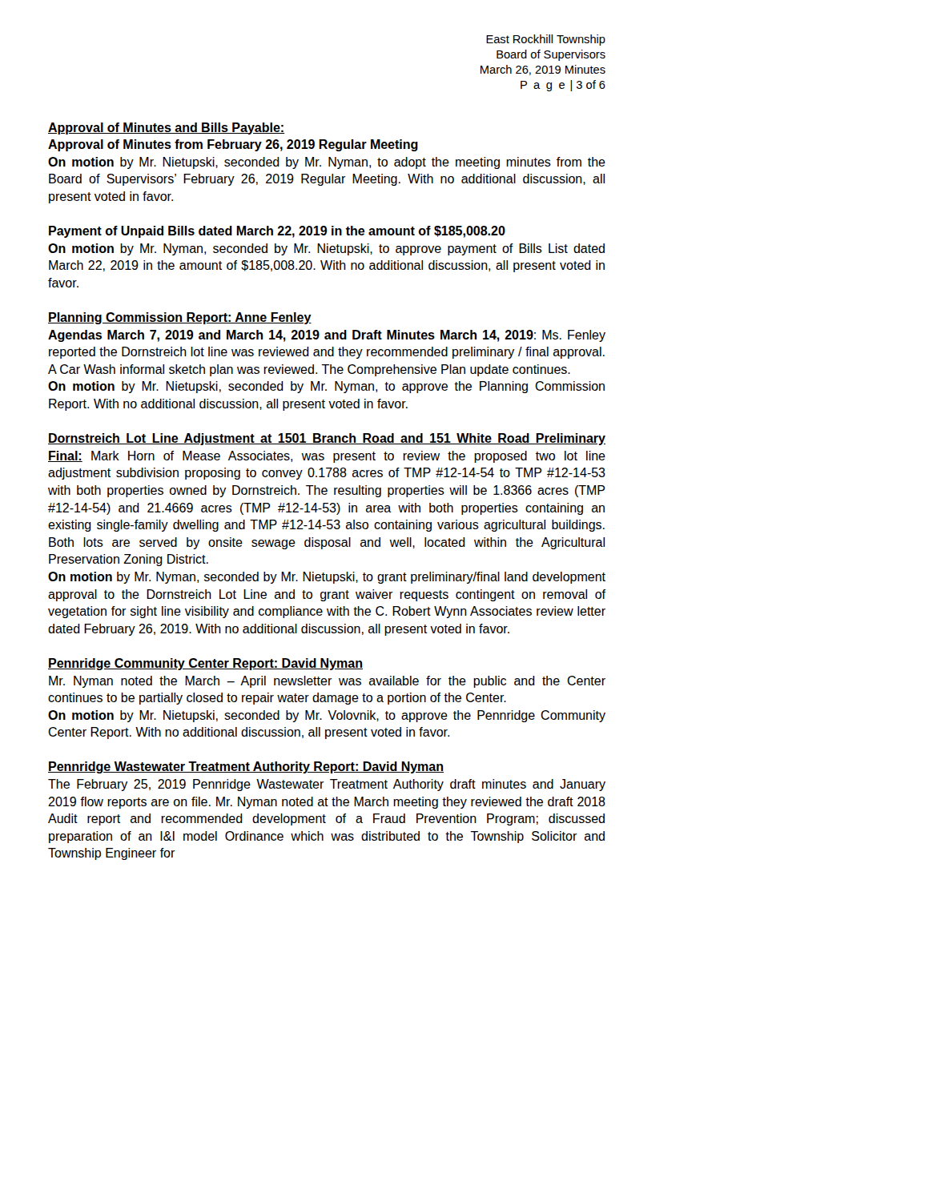East Rockhill Township
Board of Supervisors
March 26, 2019 Minutes
P a g e | 3 of 6
Approval of Minutes and Bills Payable:
Approval of Minutes from February 26, 2019 Regular Meeting
On motion by Mr. Nietupski, seconded by Mr. Nyman, to adopt the meeting minutes from the Board of Supervisors’ February 26, 2019 Regular Meeting. With no additional discussion, all present voted in favor.
Payment of Unpaid Bills dated March 22, 2019 in the amount of $185,008.20
On motion by Mr. Nyman, seconded by Mr. Nietupski, to approve payment of Bills List dated March 22, 2019 in the amount of $185,008.20. With no additional discussion, all present voted in favor.
Planning Commission Report: Anne Fenley
Agendas March 7, 2019 and March 14, 2019 and Draft Minutes March 14, 2019: Ms. Fenley reported the Dornstreich lot line was reviewed and they recommended preliminary / final approval. A Car Wash informal sketch plan was reviewed. The Comprehensive Plan update continues.
On motion by Mr. Nietupski, seconded by Mr. Nyman, to approve the Planning Commission Report. With no additional discussion, all present voted in favor.
Dornstreich Lot Line Adjustment at 1501 Branch Road and 151 White Road Preliminary Final: Mark Horn of Mease Associates, was present to review the proposed two lot line adjustment subdivision proposing to convey 0.1788 acres of TMP #12-14-54 to TMP #12-14-53 with both properties owned by Dornstreich. The resulting properties will be 1.8366 acres (TMP #12-14-54) and 21.4669 acres (TMP #12-14-53) in area with both properties containing an existing single-family dwelling and TMP #12-14-53 also containing various agricultural buildings. Both lots are served by onsite sewage disposal and well, located within the Agricultural Preservation Zoning District.
On motion by Mr. Nyman, seconded by Mr. Nietupski, to grant preliminary/final land development approval to the Dornstreich Lot Line and to grant waiver requests contingent on removal of vegetation for sight line visibility and compliance with the C. Robert Wynn Associates review letter dated February 26, 2019. With no additional discussion, all present voted in favor.
Pennridge Community Center Report: David Nyman
Mr. Nyman noted the March – April newsletter was available for the public and the Center continues to be partially closed to repair water damage to a portion of the Center.
On motion by Mr. Nietupski, seconded by Mr. Volovnik, to approve the Pennridge Community Center Report. With no additional discussion, all present voted in favor.
Pennridge Wastewater Treatment Authority Report: David Nyman
The February 25, 2019 Pennridge Wastewater Treatment Authority draft minutes and January 2019 flow reports are on file. Mr. Nyman noted at the March meeting they reviewed the draft 2018 Audit report and recommended development of a Fraud Prevention Program; discussed preparation of an I&I model Ordinance which was distributed to the Township Solicitor and Township Engineer for